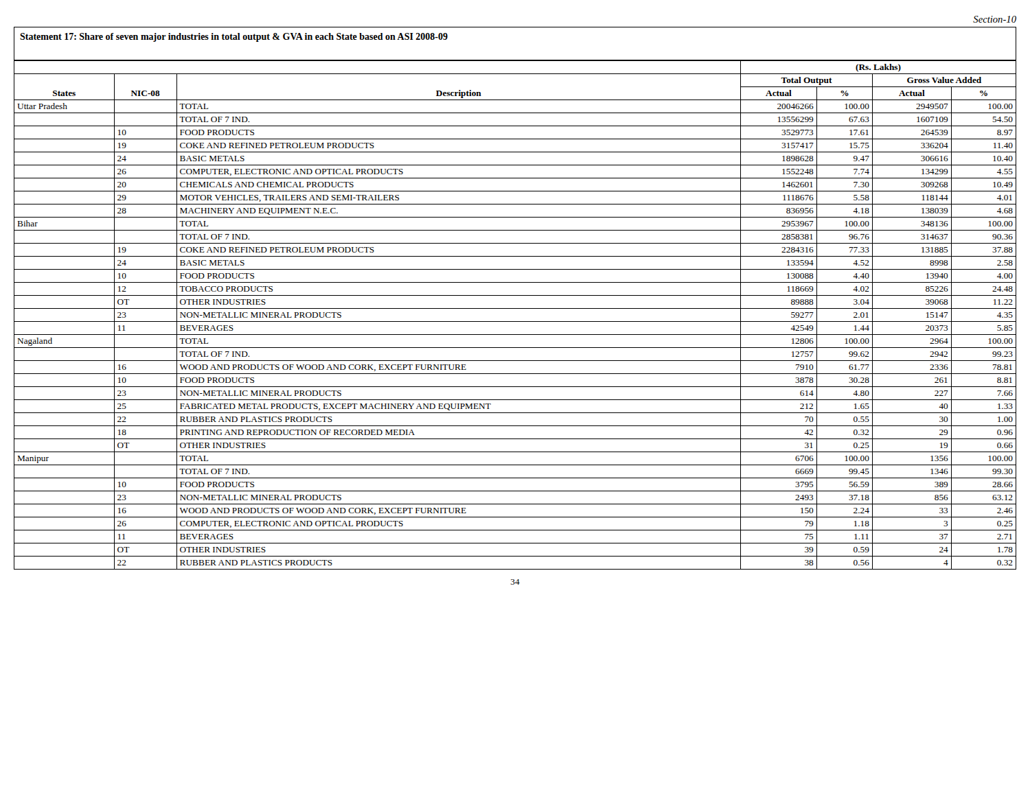Section-10
Statement 17: Share of seven major industries in total output & GVA in each State based on ASI 2008-09
| | (Rs. Lakhs) |
| --- | --- |
| States | NIC-08 | Description | Total Output | Gross Value Added |
| Actual | % | Actual | % |
| Uttar Pradesh | | TOTAL | 20046266 | 100.00 | 2949507 | 100.00 |
| | | TOTAL OF 7 IND. | 13556299 | 67.63 | 1607109 | 54.50 |
| | 10 | FOOD PRODUCTS | 3529773 | 17.61 | 264539 | 8.97 |
| | 19 | COKE AND REFINED PETROLEUM PRODUCTS | 3157417 | 15.75 | 336204 | 11.40 |
| | 24 | BASIC METALS | 1898628 | 9.47 | 306616 | 10.40 |
| | 26 | COMPUTER, ELECTRONIC AND OPTICAL PRODUCTS | 1552248 | 7.74 | 134299 | 4.55 |
| | 20 | CHEMICALS AND CHEMICAL PRODUCTS | 1462601 | 7.30 | 309268 | 10.49 |
| | 29 | MOTOR VEHICLES, TRAILERS AND SEMI-TRAILERS | 1118676 | 5.58 | 118144 | 4.01 |
| | 28 | MACHINERY AND EQUIPMENT N.E.C. | 836956 | 4.18 | 138039 | 4.68 |
| Bihar | | TOTAL | 2953967 | 100.00 | 348136 | 100.00 |
| | | TOTAL OF 7 IND. | 2858381 | 96.76 | 314637 | 90.36 |
| | 19 | COKE AND REFINED PETROLEUM PRODUCTS | 2284316 | 77.33 | 131885 | 37.88 |
| | 24 | BASIC METALS | 133594 | 4.52 | 8998 | 2.58 |
| | 10 | FOOD PRODUCTS | 130088 | 4.40 | 13940 | 4.00 |
| | 12 | TOBACCO PRODUCTS | 118669 | 4.02 | 85226 | 24.48 |
| | OT | OTHER INDUSTRIES | 89888 | 3.04 | 39068 | 11.22 |
| | 23 | NON-METALLIC MINERAL PRODUCTS | 59277 | 2.01 | 15147 | 4.35 |
| | 11 | BEVERAGES | 42549 | 1.44 | 20373 | 5.85 |
| Nagaland | | TOTAL | 12806 | 100.00 | 2964 | 100.00 |
| | | TOTAL OF 7 IND. | 12757 | 99.62 | 2942 | 99.23 |
| | 16 | WOOD AND PRODUCTS OF WOOD AND CORK, EXCEPT FURNITURE | 7910 | 61.77 | 2336 | 78.81 |
| | 10 | FOOD PRODUCTS | 3878 | 30.28 | 261 | 8.81 |
| | 23 | NON-METALLIC MINERAL PRODUCTS | 614 | 4.80 | 227 | 7.66 |
| | 25 | FABRICATED METAL PRODUCTS, EXCEPT MACHINERY AND EQUIPMENT | 212 | 1.65 | 40 | 1.33 |
| | 22 | RUBBER AND PLASTICS PRODUCTS | 70 | 0.55 | 30 | 1.00 |
| | 18 | PRINTING AND REPRODUCTION OF RECORDED MEDIA | 42 | 0.32 | 29 | 0.96 |
| | OT | OTHER INDUSTRIES | 31 | 0.25 | 19 | 0.66 |
| Manipur | | TOTAL | 6706 | 100.00 | 1356 | 100.00 |
| | | TOTAL OF 7 IND. | 6669 | 99.45 | 1346 | 99.30 |
| | 10 | FOOD PRODUCTS | 3795 | 56.59 | 389 | 28.66 |
| | 23 | NON-METALLIC MINERAL PRODUCTS | 2493 | 37.18 | 856 | 63.12 |
| | 16 | WOOD AND PRODUCTS OF WOOD AND CORK, EXCEPT FURNITURE | 150 | 2.24 | 33 | 2.46 |
| | 26 | COMPUTER, ELECTRONIC AND OPTICAL PRODUCTS | 79 | 1.18 | 3 | 0.25 |
| | 11 | BEVERAGES | 75 | 1.11 | 37 | 2.71 |
| | OT | OTHER INDUSTRIES | 39 | 0.59 | 24 | 1.78 |
| | 22 | RUBBER AND PLASTICS PRODUCTS | 38 | 0.56 | 4 | 0.32 |
34